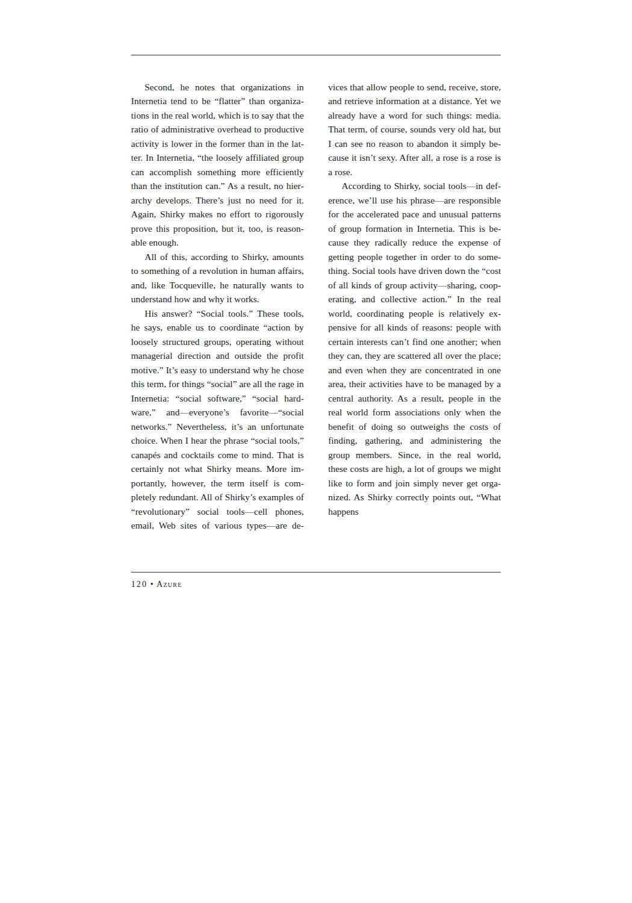Second, he notes that organizations in Internetia tend to be “flatter” than organizations in the real world, which is to say that the ratio of administrative overhead to productive activity is lower in the former than in the latter. In Internetia, “the loosely affiliated group can accomplish something more efficiently than the institution can.” As a result, no hierarchy develops. There’s just no need for it. Again, Shirky makes no effort to rigorously prove this proposition, but it, too, is reasonable enough.
All of this, according to Shirky, amounts to something of a revolution in human affairs, and, like Tocqueville, he naturally wants to understand how and why it works.
His answer? “Social tools.” These tools, he says, enable us to coordinate “action by loosely structured groups, operating without managerial direction and outside the profit motive.” It’s easy to understand why he chose this term, for things “social” are all the rage in Internetia: “social software,” “social hardware,” and—everyone’s favorite—“social networks.” Nevertheless, it’s an unfortunate choice. When I hear the phrase “social tools,” canapés and cocktails come to mind. That is certainly not what Shirky means. More importantly, however, the term itself is completely redundant. All of Shirky’s examples of “revolutionary” social tools—cell phones, email, Web sites of various types—are devices that allow people to send, receive, store, and retrieve information at a distance. Yet we already have a word for such things: media. That term, of course, sounds very old hat, but I can see no reason to abandon it simply because it isn’t sexy. After all, a rose is a rose is a rose.
According to Shirky, social tools—in deference, we’ll use his phrase—are responsible for the accelerated pace and unusual patterns of group formation in Internetia. This is because they radically reduce the expense of getting people together in order to do something. Social tools have driven down the “cost of all kinds of group activity—sharing, cooperating, and collective action.” In the real world, coordinating people is relatively expensive for all kinds of reasons: people with certain interests can’t find one another; when they can, they are scattered all over the place; and even when they are concentrated in one area, their activities have to be managed by a central authority. As a result, people in the real world form associations only when the benefit of doing so outweighs the costs of finding, gathering, and administering the group members. Since, in the real world, these costs are high, a lot of groups we might like to form and join simply never get organized. As Shirky correctly points out, “What happens
120 • Azure